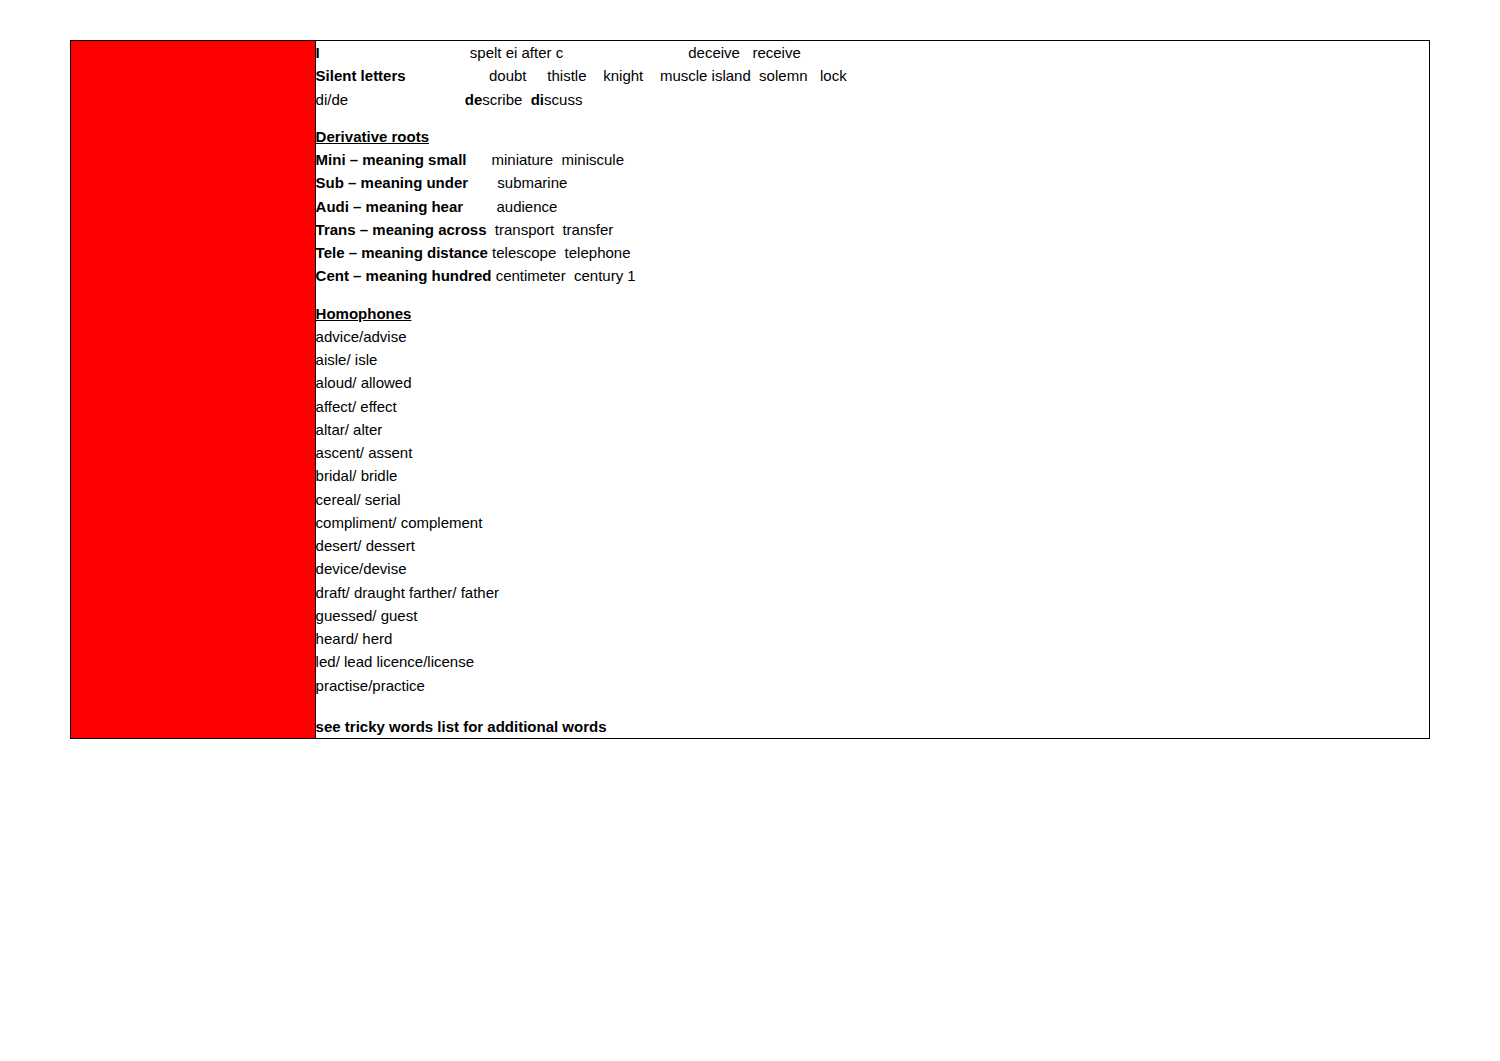| | I spelt ei after c deceive receive Silent letters doubt thistle knight muscle island solemn lock di/de de scribe di scuss Derivative roots Mini – meaning small miniature miniscule Sub – meaning under submarine Audi – meaning hear audience Trans – meaning across transport transfer Tele – meaning distance telescope telephone Cent – meaning hundred centimeter century 1 Homophones advice/advise aisle/ isle aloud/ allowed affect/ effect altar/ alter ascent/ assent bridal/ bridle cereal/ serial compliment/ complement desert/ dessert device/devise draft/ draught farther/ father guessed/ guest heard/ herd led/ lead licence/license practise/practice see tricky words list for additional words |